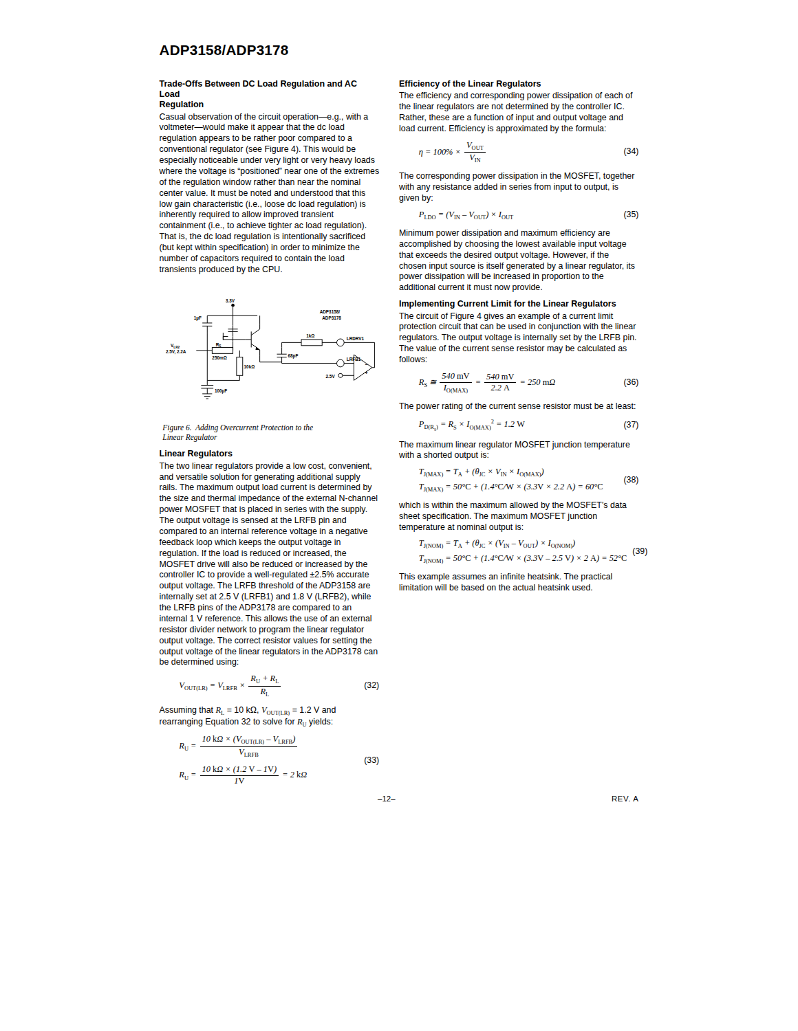ADP3158/ADP3178
Trade-Offs Between DC Load Regulation and AC Load
Regulation
Casual observation of the circuit operation—e.g., with a voltmeter—would make it appear that the dc load regulation appears to be rather poor compared to a conventional regulator (see Figure 4). This would be especially noticeable under very light or very heavy loads where the voltage is “positioned” near one of the extremes of the regulation window rather than near the nominal center value. It must be noted and understood that this low gain characteristic (i.e., loose dc load regulation) is inherently required to allow improved transient containment (i.e., to achieve tighter ac load regulation). That is, the dc load regulation is intentionally sacrificed (but kept within specification) in order to minimize the number of capacitors required to contain the load transients produced by the CPU.
3.3V 1µF VLR2 2.5V, 2.2A RS 250mΩ 10kΩ 68pF 1kΩ LRDRV1 LRFB1 2.5V 100µF ADP3158/ ADP3178 – +
Figure 6. Adding Overcurrent Protection to the
Linear Regulator
Linear Regulators
The two linear regulators provide a low cost, convenient, and versatile solution for generating additional supply rails. The maximum output load current is determined by the size and thermal impedance of the external N-channel power MOSFET that is placed in series with the supply. The output voltage is sensed at the LRFB pin and compared to an internal reference voltage in a negative feedback loop which keeps the output voltage in regulation. If the load is reduced or increased, the MOSFET drive will also be reduced or increased by the controller IC to provide a well-regulated ±2.5% accurate output voltage. The LRFB threshold of the ADP3158 are internally set at 2.5 V (LRFB1) and 1.8 V (LRFB2), while the LRFB pins of the ADP3178 are compared to an internal 1 V reference. This allows the use of an external resistor divider network to program the linear regulator output voltage. The correct resistor values for setting the output voltage of the linear regulators in the ADP3178 can be determined using:
VOUT(LR) = VLRFB × RU + RL RL
(32)
Assuming that RL = 10 kΩ, VOUT(LR) = 1.2 V and rearranging Equation 32 to solve for RU yields:
RU = 10 k Ω × (VOUT(LR) – VLRFB) VLRFB
RU = 10 k Ω × (1.2 V – 1V) 1V = 2 k Ω
(33)
Efficiency of the Linear Regulators
The efficiency and corresponding power dissipation of each of the linear regulators are not determined by the controller IC. Rather, these are a function of input and output voltage and load current. Efficiency is approximated by the formula:
η = 100% × VOUT VIN
(34)
The corresponding power dissipation in the MOSFET, together with any resistance added in series from input to output, is given by:
PLDO = (VIN – VOUT) × IOUT
(35)
Minimum power dissipation and maximum efficiency are accomplished by choosing the lowest available input voltage that exceeds the desired output voltage. However, if the chosen input source is itself generated by a linear regulator, its power dissipation will be increased in proportion to the additional current it must now provide.
Implementing Current Limit for the Linear Regulators
The circuit of Figure 4 gives an example of a current limit protection circuit that can be used in conjunction with the linear regulators. The output voltage is internally set by the LRFB pin. The value of the current sense resistor may be calculated as follows:
RS ≅ 540 mV IO(MAX) = 540 mV 2.2 A = 250 m Ω
(36)
The power rating of the current sense resistor must be at least:
PD(RS) = RS × IO(MAX)2 = 1.2 W
(37)
The maximum linear regulator MOSFET junction temperature with a shorted output is:
TJ(MAX) = TA + (θJC × VIN × IO(MAX))
TJ(MAX) = 50°C + (1.4°C/W × (3.3V × 2.2 A) = 60°C
(38)
which is within the maximum allowed by the MOSFET’s data sheet specification. The maximum MOSFET junction temperature at nominal output is:
TJ(NOM) = TA + (θJC × (VIN – VOUT) × IO(NOM))
TJ(NOM) = 50°C + (1.4°C/W × (3.3V – 2.5 V) × 2 A) = 52°C
(39)
This example assumes an infinite heatsink. The practical limitation will be based on the actual heatsink used.
–12–
REV. A